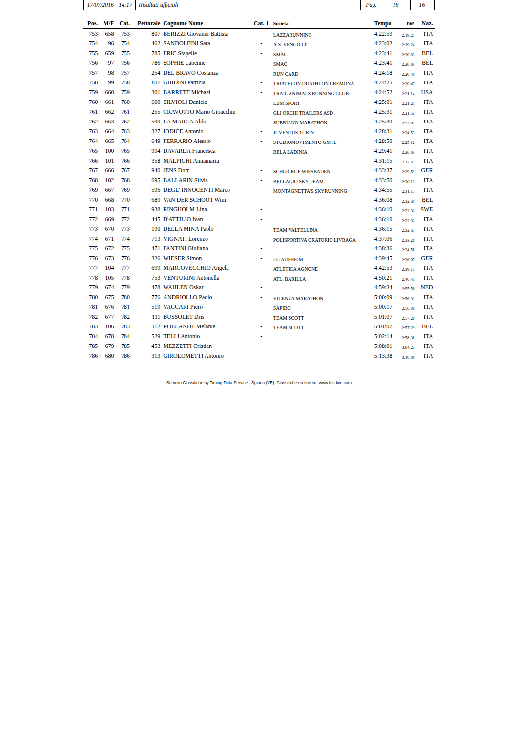17/07/2016 - 14:17
Risultati ufficiali
Pag.
16
16
| Pos. | M/F | Cat. | Pettorale | Cognome Nome | Cat. 1 | Società | Tempo | Diff. | Naz. |
| --- | --- | --- | --- | --- | --- | --- | --- | --- | --- |
| 753 | 658 | 753 | 807 | BERIZZI Giovanni Battista | - | LAZZARUNNING | 4:22:59 | 2:19:21 | ITA |
| 754 | 96 | 754 | 462 | SANDOLFINI Sara | - | A.S. VENGO LI' | 4:23:02 | 2:19:24 | ITA |
| 755 | 659 | 755 | 785 | ERIC Stapelle | - | SMAC | 4:23:41 | 2:20:03 | BEL |
| 756 | 97 | 756 | 786 | SOPHIE Labenne | - | SMAC | 4:23:41 | 2:20:03 | BEL |
| 757 | 98 | 757 | 254 | DEL BRAVO Costanza | - | RUN CARD | 4:24:18 | 2:20:40 | ITA |
| 758 | 99 | 758 | 811 | GHIDINI Patrizia | - | TRIATHLON DUATHLON CREMONA | 4:24:25 | 2:20:47 | ITA |
| 759 | 660 | 759 | 301 | BARRETT Michael | - | TRAIL ANIMALS RUNNING CLUB | 4:24:52 | 2:21:14 | USA |
| 760 | 661 | 760 | 600 | SILVIOLI Daniele | - | LBM SPORT | 4:25:01 | 2:21:23 | ITA |
| 761 | 662 | 761 | 255 | CRAVOTTO Mario Gioacchin | - | GLI ORCHI TRAILERS ASD | 4:25:31 | 2:21:53 | ITA |
| 762 | 663 | 762 | 599 | LA MARCA Aldo | - | SUBBIANO MARATHON | 4:25:39 | 2:22:01 | ITA |
| 763 | 664 | 763 | 327 | IODICE Antonio | - | JUVENTUS TURIN | 4:28:31 | 2:24:53 | ITA |
| 764 | 665 | 764 | 649 | FERRARIO Alessio | - | STUDIOMOVIMENTO GMTL | 4:28:50 | 2:25:12 | ITA |
| 765 | 100 | 765 | 994 | DAVARDA Francesca | - | BELA LADINIA | 4:29:41 | 2:26:03 | ITA |
| 766 | 101 | 766 | 358 | MALPIGHI Annamaria | - | | 4:31:15 | 2:27:37 | ITA |
| 767 | 666 | 767 | 940 | JENS Dorr | - | SCHLICKGF WIESBADEN | 4:33:37 | 2:29:59 | GER |
| 768 | 102 | 768 | 695 | BALLARIN Silvia | - | BELLAGIO SKY TEAM | 4:33:50 | 2:30:12 | ITA |
| 769 | 667 | 769 | 596 | DEGL' INNOCENTI Marco | - | MONTAGNETTA'S SKYRUNNING | 4:34:55 | 2:31:17 | ITA |
| 770 | 668 | 770 | 689 | VAN DER SCHOOT Wim | - | | 4:36:08 | 2:32:30 | BEL |
| 771 | 103 | 771 | 938 | RINGHOLM Lina | - | | 4:36:10 | 2:32:32 | SWE |
| 772 | 669 | 772 | 445 | D'ATTILIO Ivan | - | | 4:36:10 | 2:32:32 | ITA |
| 773 | 670 | 773 | 190 | DELLA MINA Paolo | - | TEAM VALTELLINA | 4:36:15 | 2:32:37 | ITA |
| 774 | 671 | 774 | 713 | VIGNATI Lorenzo | - | POLISPORTIVA ORATORIO LIVRAGA | 4:37:06 | 2:33:28 | ITA |
| 775 | 672 | 775 | 471 | FANTINI Giuliano | - | | 4:38:36 | 2:34:58 | ITA |
| 776 | 673 | 776 | 326 | WIESER Simon | - | LG AUFHEIM | 4:39:45 | 2:36:07 | GER |
| 777 | 104 | 777 | 699 | MARCOVECCHIO Angela | - | ATLETICA AGNONE | 4:42:53 | 2:39:15 | ITA |
| 778 | 105 | 778 | 753 | VENTURINI Antonella | - | ATL. BARILLA | 4:50:21 | 2:46:43 | ITA |
| 779 | 674 | 779 | 478 | WAHLEN Oskar | - | | 4:59:34 | 2:55:56 | NED |
| 780 | 675 | 780 | 776 | ANDRIOLLO Paolo | - | VICENZA MARATHON | 5:00:09 | 2:56:31 | ITA |
| 781 | 676 | 781 | 519 | VACCARI Piero | - | SAPIRO | 5:00:17 | 2:56:39 | ITA |
| 782 | 677 | 782 | 111 | BUSSOLET Dris | - | TEAM SCOTT | 5:01:07 | 2:57:28 | ITA |
| 783 | 106 | 783 | 112 | ROELANDT Melanie | - | TEAM SCOTT | 5:01:07 | 2:57:29 | BEL |
| 784 | 678 | 784 | 529 | TELLI Antonio | - | | 5:02:14 | 2:58:36 | ITA |
| 785 | 679 | 785 | 453 | MEZZETTI Cristian | - | | 5:08:01 | 3:04:23 | ITA |
| 786 | 680 | 786 | 313 | GIROLOMETTI Antonio | - | | 5:13:38 | 3:10:00 | ITA |
Servizio Classifiche by Timing Data Service - Spinea (VE). Classifiche on-line su: www.tds-live.com